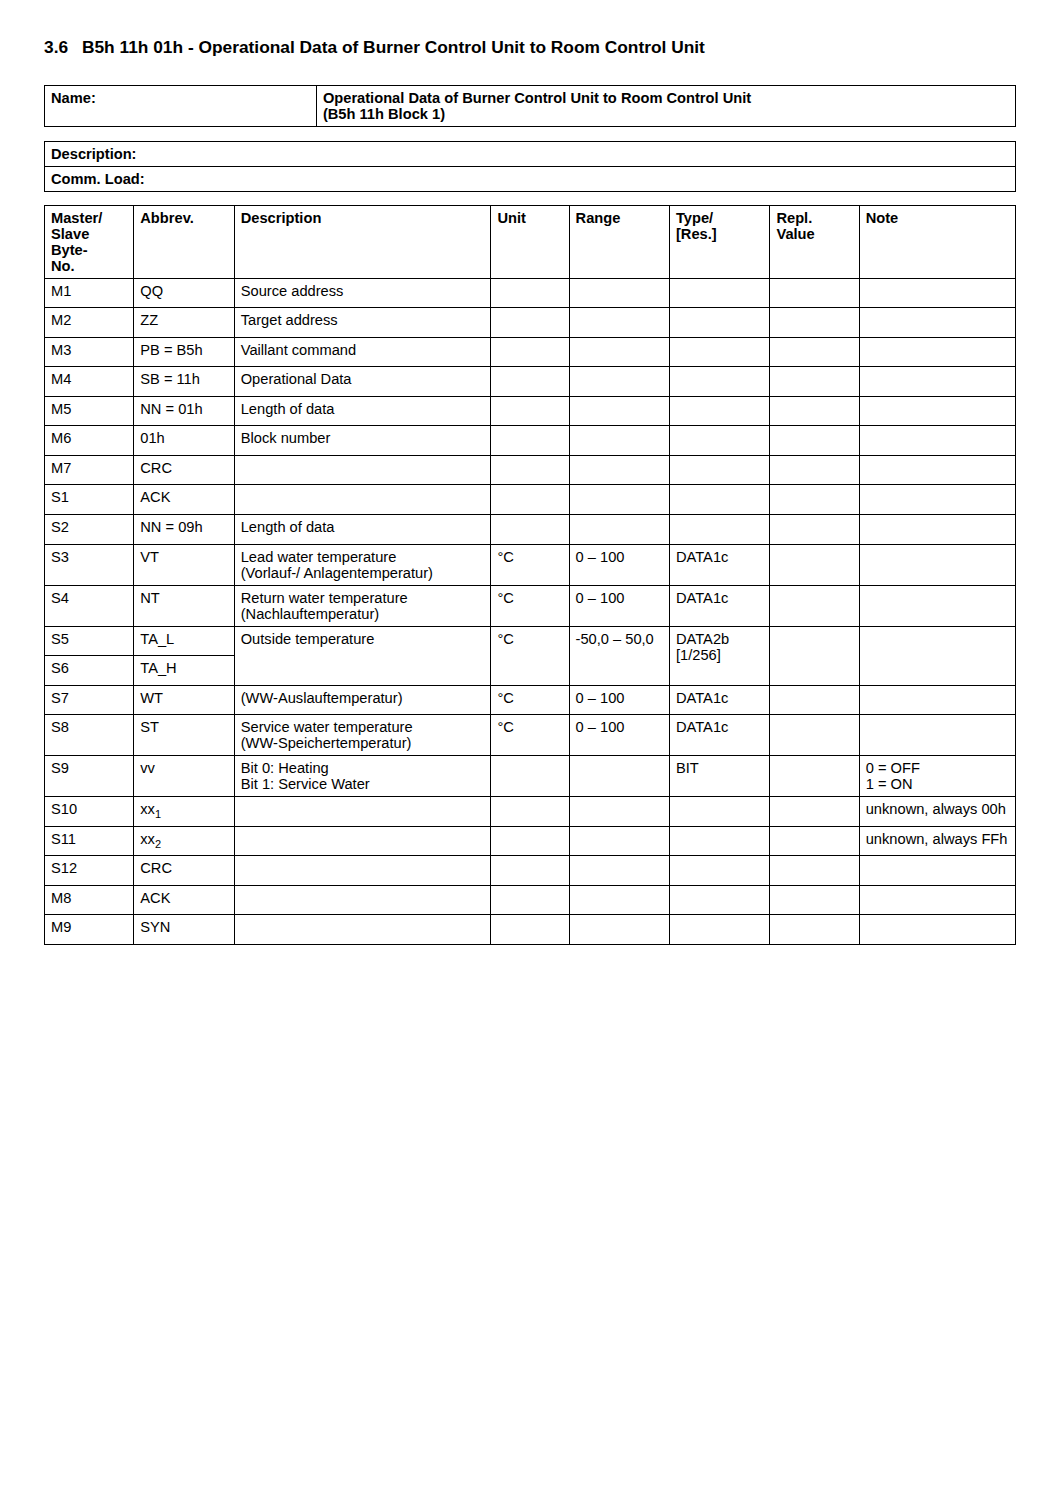3.6 B5h 11h 01h - Operational Data of Burner Control Unit to Room Control Unit
| Name: | Operational Data of Burner Control Unit to Room Control Unit (B5h 11h Block 1) |
| Description: |
| Comm. Load: |
| Master/ Slave Byte- No. | Abbrev. | Description | Unit | Range | Type/ [Res.] | Repl. Value | Note |
| --- | --- | --- | --- | --- | --- | --- | --- |
| M1 | QQ | Source address | | | | | |
| M2 | ZZ | Target address | | | | | |
| M3 | PB = B5h | Vaillant command | | | | | |
| M4 | SB = 11h | Operational Data | | | | | |
| M5 | NN = 01h | Length of data | | | | | |
| M6 | 01h | Block number | | | | | |
| M7 | CRC | | | | | | |
| S1 | ACK | | | | | | |
| S2 | NN = 09h | Length of data | | | | | |
| S3 | VT | Lead water temperature (Vorlauf-/ Anlagentemperatur) | °C | 0 – 100 | DATA1c | | |
| S4 | NT | Return water temperature (Nachlauftemperatur) | °C | 0 – 100 | DATA1c | | |
| S5 | TA_L | Outside temperature | °C | -50,0 – 50,0 | DATA2b [1/256] | | |
| S6 | TA_H |
| S7 | WT | (WW-Auslauftemperatur) | °C | 0 – 100 | DATA1c | | |
| S8 | ST | Service water temperature (WW-Speichertemperatur) | °C | 0 – 100 | DATA1c | | |
| S9 | vv | Bit 0: Heating Bit 1: Service Water | | | BIT | | 0 = OFF 1 = ON |
| S10 | xx 1 | | | | | | unknown, always 00h |
| S11 | xx 2 | | | | | | unknown, always FFh |
| S12 | CRC | | | | | | |
| M8 | ACK | | | | | | |
| M9 | SYN | | | | | | |